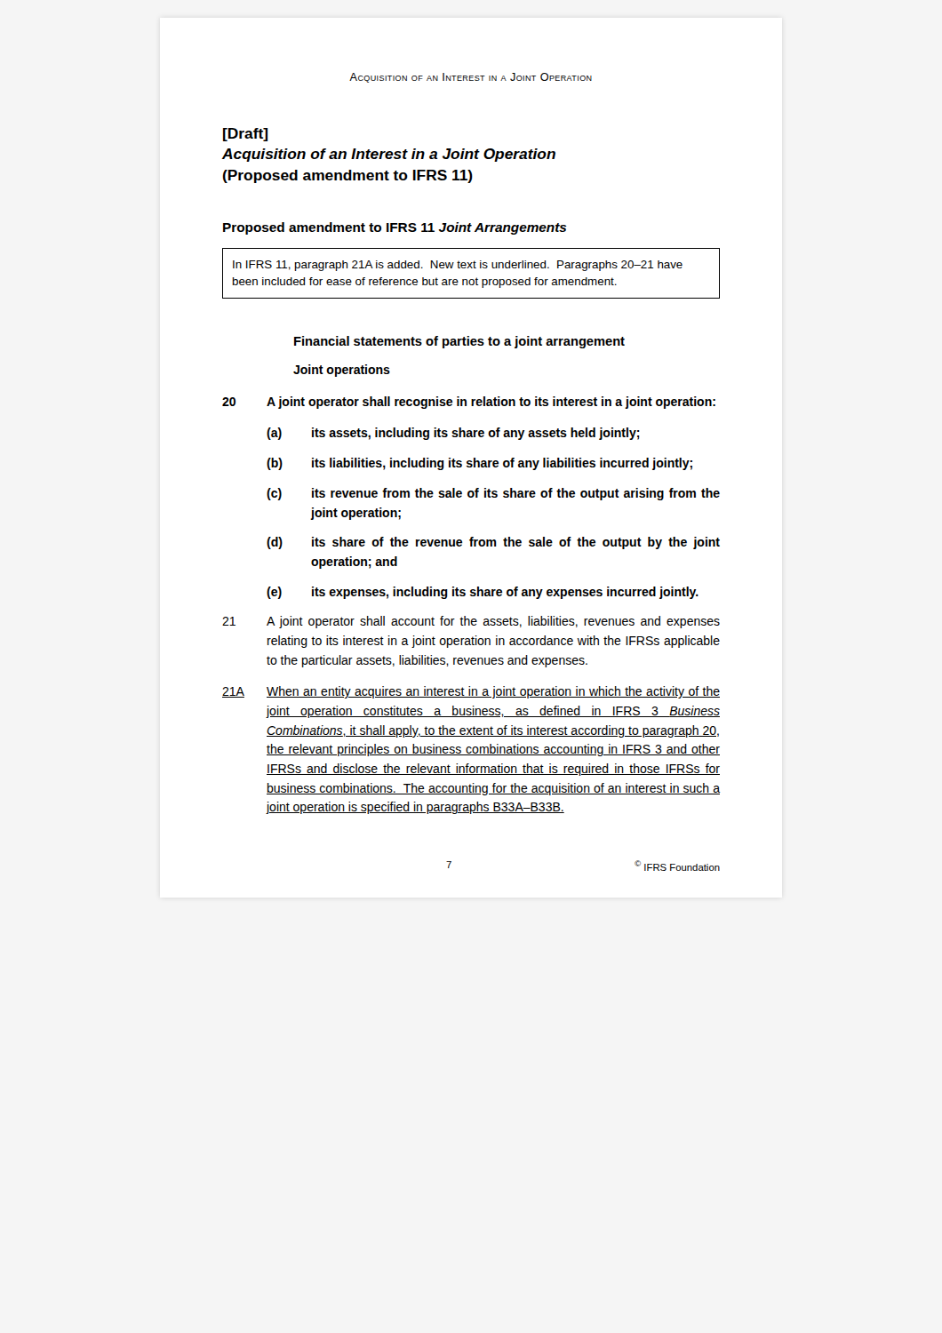Acquisition of an Interest in a Joint Operation
[Draft]
Acquisition of an Interest in a Joint Operation
(Proposed amendment to IFRS 11)
Proposed amendment to IFRS 11 Joint Arrangements
In IFRS 11, paragraph 21A is added. New text is underlined. Paragraphs 20–21 have been included for ease of reference but are not proposed for amendment.
Financial statements of parties to a joint arrangement
Joint operations
20
A joint operator shall recognise in relation to its interest in a joint operation:
(a)
its assets, including its share of any assets held jointly;
(b)
its liabilities, including its share of any liabilities incurred jointly;
(c)
its revenue from the sale of its share of the output arising from the joint operation;
(d)
its share of the revenue from the sale of the output by the joint operation; and
(e)
its expenses, including its share of any expenses incurred jointly.
21
A joint operator shall account for the assets, liabilities, revenues and expenses relating to its interest in a joint operation in accordance with the IFRSs applicable to the particular assets, liabilities, revenues and expenses.
21A
When an entity acquires an interest in a joint operation in which the activity of the joint operation constitutes a business, as defined in IFRS 3 Business Combinations, it shall apply, to the extent of its interest according to paragraph 20, the relevant principles on business combinations accounting in IFRS 3 and other IFRSs and disclose the relevant information that is required in those IFRSs for business combinations. The accounting for the acquisition of an interest in such a joint operation is specified in paragraphs B33A–B33B.
7
© IFRS Foundation